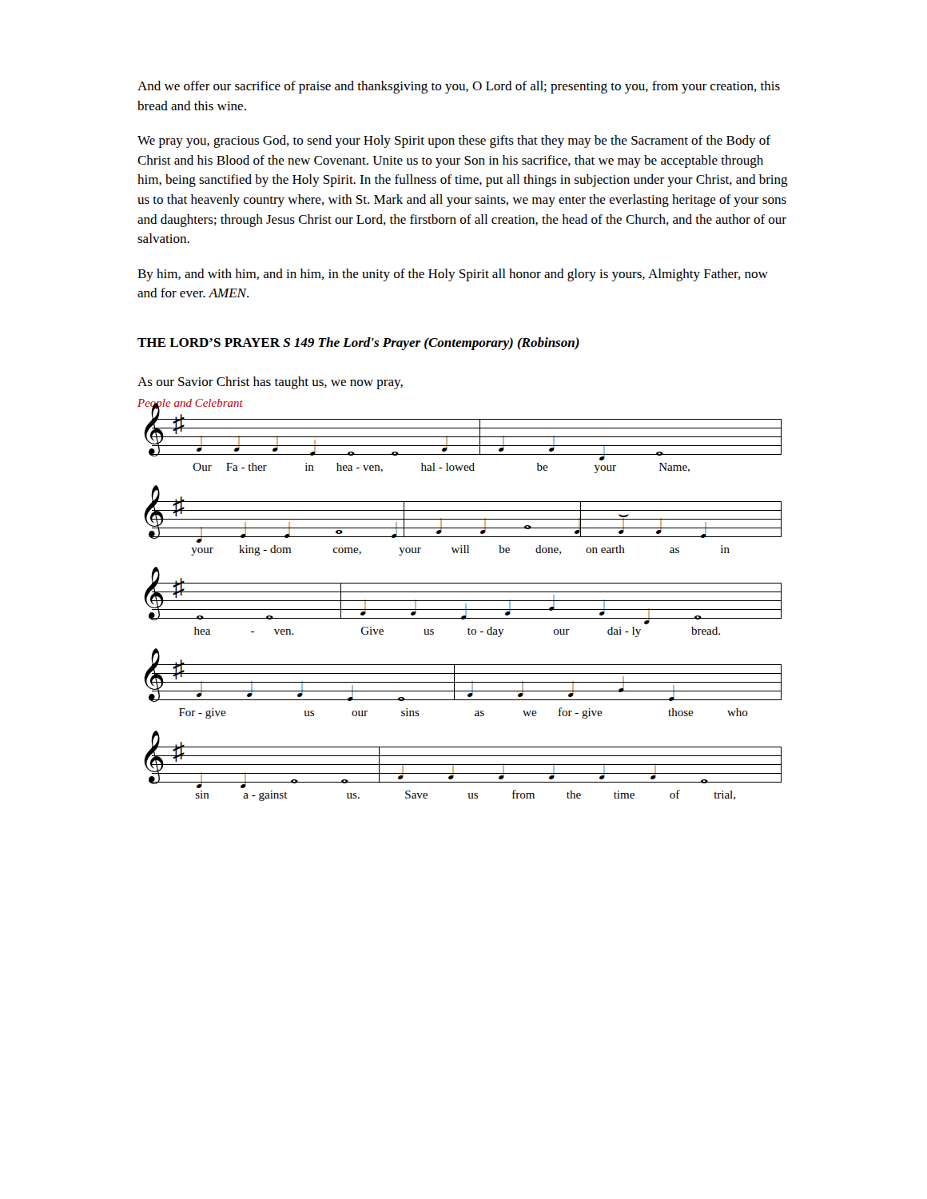And we offer our sacrifice of praise and thanksgiving to you, O Lord of all; presenting to you, from your creation, this bread and this wine.
We pray you, gracious God, to send your Holy Spirit upon these gifts that they may be the Sacrament of the Body of Christ and his Blood of the new Covenant. Unite us to your Son in his sacrifice, that we may be acceptable through him, being sanctified by the Holy Spirit. In the fullness of time, put all things in subjection under your Christ, and bring us to that heavenly country where, with St. Mark and all your saints, we may enter the everlasting heritage of your sons and daughters; through Jesus Christ our Lord, the firstborn of all creation, the head of the Church, and the author of our salvation.
By him, and with him, and in him, in the unity of the Holy Spirit all honor and glory is yours, Almighty Father, now and for ever. AMEN.
THE LORD’S PRAYER S 149 The Lord's Prayer (Contemporary) (Robinson)
As our Savior Christ has taught us, we now pray,
People and Celebrant
𝄞
♯
𝅘𝅥
𝅘𝅥
𝅘𝅥
𝅘𝅥
𝅝
𝅝
𝅘𝅥
𝅘𝅥
𝅘𝅥
𝅘𝅥
𝅝
Our Fa - ther in hea - ven, hal - lowed be your Name,
𝄞
♯
𝅘𝅥
𝅘𝅥
𝅘𝅥
𝅝
𝅘𝅥
𝅘𝅥
𝅘𝅥
𝅝
𝅘𝅥
𝅘𝅥
⌣
𝅘𝅥
𝅘𝅥
your king - dom come, your will be done, on earth as in
𝄞
♯
𝅝
𝅝
𝅘𝅥
𝅘𝅥
𝅘𝅥
𝅘𝅥
𝅘𝅥
𝅘𝅥
𝅘𝅥
𝅝
hea - ven. Give us to - day our dai - ly bread.
𝄞
♯
𝅘𝅥
𝅘𝅥
𝅘𝅥
𝅘𝅥
𝅝
𝅘𝅥
𝅘𝅥
𝅘𝅥
𝅘𝅥
𝅘𝅥
For - give us our sins as we for - give those who
𝄞
♯
𝅘𝅥
𝅘𝅥
𝅝
𝅝
𝅘𝅥
𝅘𝅥
𝅘𝅥
𝅘𝅥
𝅘𝅥
𝅘𝅥
𝅝
sin a - gainst us. Save us from the time of trial,